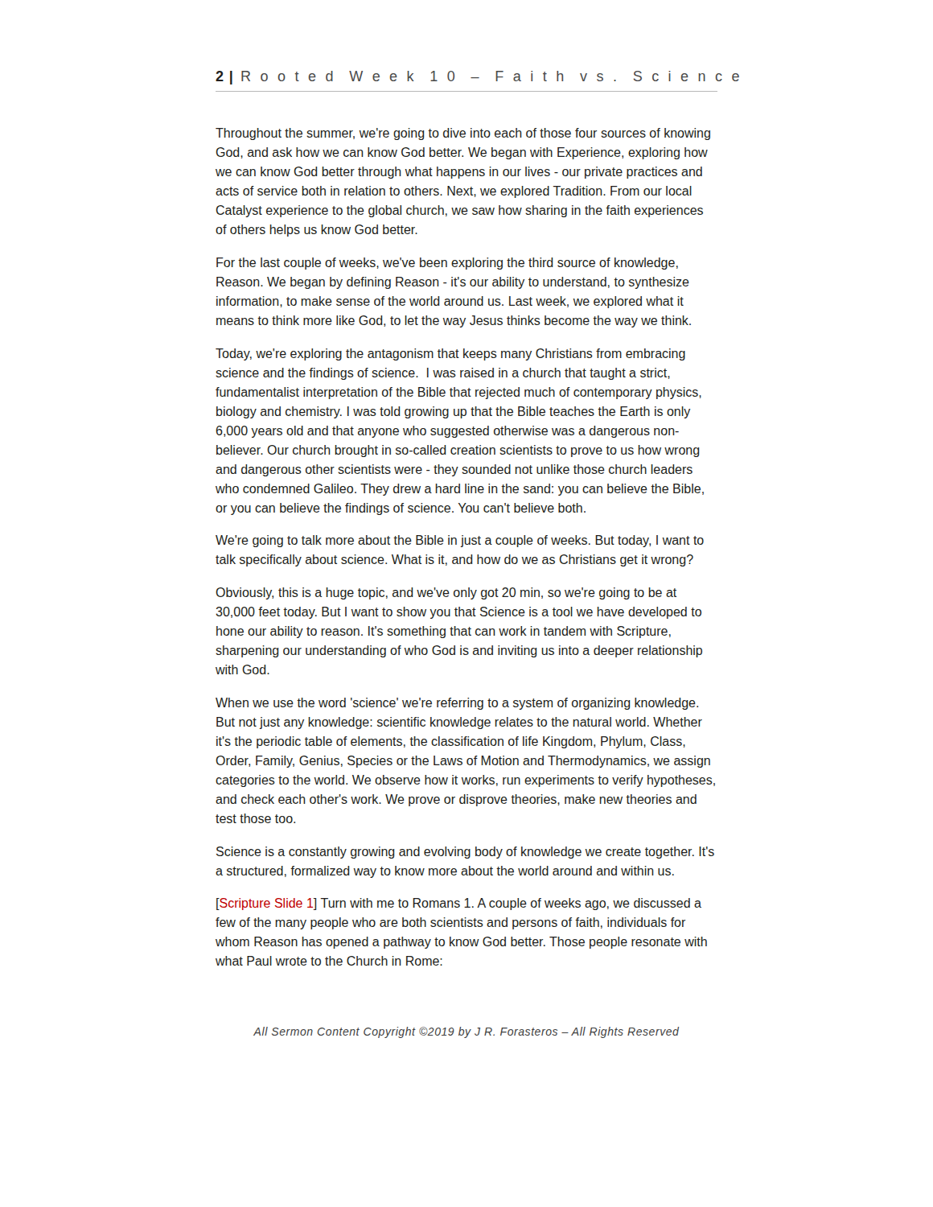2 | R o o t e d W e e k 1 0 – F a i t h v s . S c i e n c e
Throughout the summer, we're going to dive into each of those four sources of knowing God, and ask how we can know God better. We began with Experience, exploring how we can know God better through what happens in our lives - our private practices and acts of service both in relation to others. Next, we explored Tradition. From our local Catalyst experience to the global church, we saw how sharing in the faith experiences of others helps us know God better.
For the last couple of weeks, we've been exploring the third source of knowledge, Reason. We began by defining Reason - it's our ability to understand, to synthesize information, to make sense of the world around us. Last week, we explored what it means to think more like God, to let the way Jesus thinks become the way we think.
Today, we're exploring the antagonism that keeps many Christians from embracing science and the findings of science. I was raised in a church that taught a strict, fundamentalist interpretation of the Bible that rejected much of contemporary physics, biology and chemistry. I was told growing up that the Bible teaches the Earth is only 6,000 years old and that anyone who suggested otherwise was a dangerous non-believer. Our church brought in so-called creation scientists to prove to us how wrong and dangerous other scientists were - they sounded not unlike those church leaders who condemned Galileo. They drew a hard line in the sand: you can believe the Bible, or you can believe the findings of science. You can't believe both.
We're going to talk more about the Bible in just a couple of weeks. But today, I want to talk specifically about science. What is it, and how do we as Christians get it wrong?
Obviously, this is a huge topic, and we've only got 20 min, so we're going to be at 30,000 feet today. But I want to show you that Science is a tool we have developed to hone our ability to reason. It's something that can work in tandem with Scripture, sharpening our understanding of who God is and inviting us into a deeper relationship with God.
When we use the word 'science' we're referring to a system of organizing knowledge. But not just any knowledge: scientific knowledge relates to the natural world. Whether it's the periodic table of elements, the classification of life Kingdom, Phylum, Class, Order, Family, Genius, Species or the Laws of Motion and Thermodynamics, we assign categories to the world. We observe how it works, run experiments to verify hypotheses, and check each other's work. We prove or disprove theories, make new theories and test those too.
Science is a constantly growing and evolving body of knowledge we create together. It's a structured, formalized way to know more about the world around and within us.
[Scripture Slide 1] Turn with me to Romans 1. A couple of weeks ago, we discussed a few of the many people who are both scientists and persons of faith, individuals for whom Reason has opened a pathway to know God better. Those people resonate with what Paul wrote to the Church in Rome:
All Sermon Content Copyright ©2019 by J R. Forasteros – All Rights Reserved